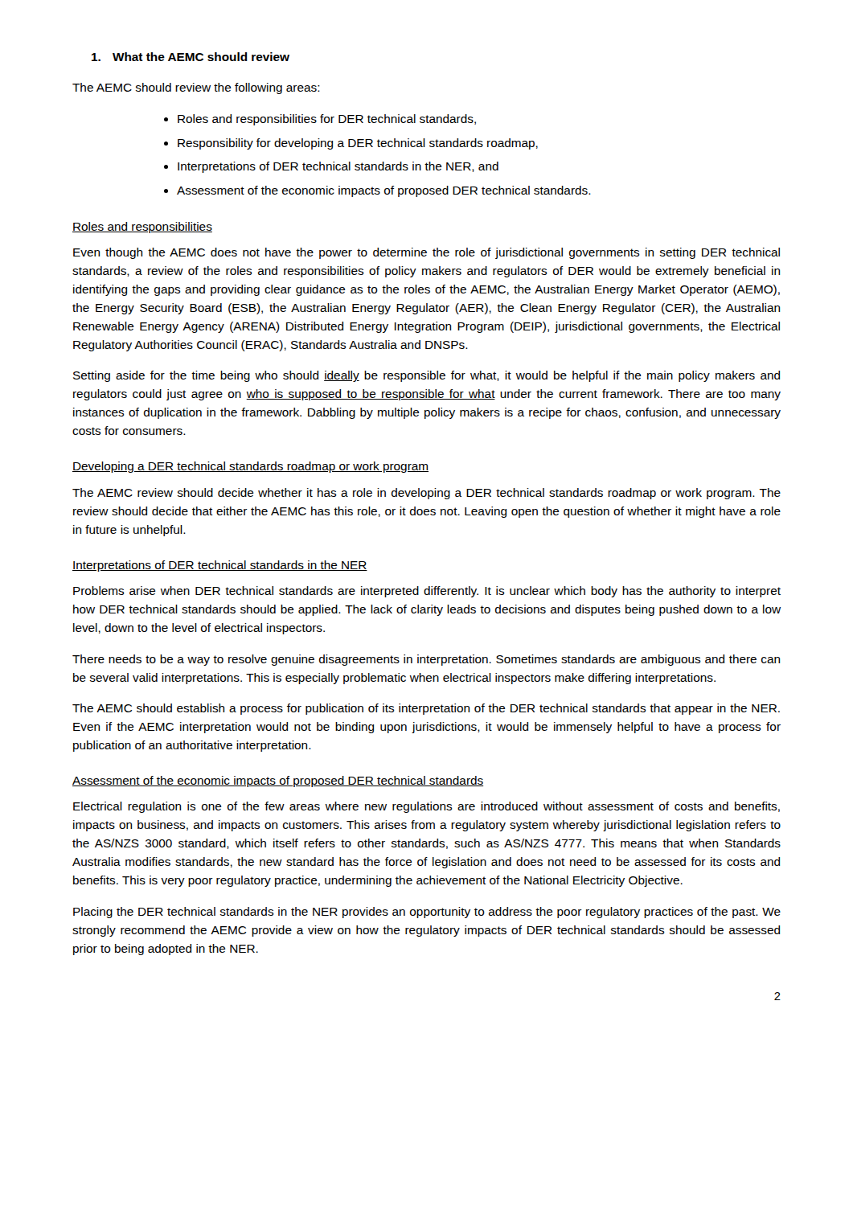What the AEMC should review
The AEMC should review the following areas:
Roles and responsibilities for DER technical standards,
Responsibility for developing a DER technical standards roadmap,
Interpretations of DER technical standards in the NER, and
Assessment of the economic impacts of proposed DER technical standards.
Roles and responsibilities
Even though the AEMC does not have the power to determine the role of jurisdictional governments in setting DER technical standards, a review of the roles and responsibilities of policy makers and regulators of DER would be extremely beneficial in identifying the gaps and providing clear guidance as to the roles of the AEMC, the Australian Energy Market Operator (AEMO), the Energy Security Board (ESB), the Australian Energy Regulator (AER), the Clean Energy Regulator (CER), the Australian Renewable Energy Agency (ARENA) Distributed Energy Integration Program (DEIP), jurisdictional governments, the Electrical Regulatory Authorities Council (ERAC), Standards Australia and DNSPs.
Setting aside for the time being who should ideally be responsible for what, it would be helpful if the main policy makers and regulators could just agree on who is supposed to be responsible for what under the current framework. There are too many instances of duplication in the framework. Dabbling by multiple policy makers is a recipe for chaos, confusion, and unnecessary costs for consumers.
Developing a DER technical standards roadmap or work program
The AEMC review should decide whether it has a role in developing a DER technical standards roadmap or work program. The review should decide that either the AEMC has this role, or it does not. Leaving open the question of whether it might have a role in future is unhelpful.
Interpretations of DER technical standards in the NER
Problems arise when DER technical standards are interpreted differently. It is unclear which body has the authority to interpret how DER technical standards should be applied. The lack of clarity leads to decisions and disputes being pushed down to a low level, down to the level of electrical inspectors.
There needs to be a way to resolve genuine disagreements in interpretation. Sometimes standards are ambiguous and there can be several valid interpretations. This is especially problematic when electrical inspectors make differing interpretations.
The AEMC should establish a process for publication of its interpretation of the DER technical standards that appear in the NER. Even if the AEMC interpretation would not be binding upon jurisdictions, it would be immensely helpful to have a process for publication of an authoritative interpretation.
Assessment of the economic impacts of proposed DER technical standards
Electrical regulation is one of the few areas where new regulations are introduced without assessment of costs and benefits, impacts on business, and impacts on customers. This arises from a regulatory system whereby jurisdictional legislation refers to the AS/NZS 3000 standard, which itself refers to other standards, such as AS/NZS 4777. This means that when Standards Australia modifies standards, the new standard has the force of legislation and does not need to be assessed for its costs and benefits. This is very poor regulatory practice, undermining the achievement of the National Electricity Objective.
Placing the DER technical standards in the NER provides an opportunity to address the poor regulatory practices of the past. We strongly recommend the AEMC provide a view on how the regulatory impacts of DER technical standards should be assessed prior to being adopted in the NER.
2